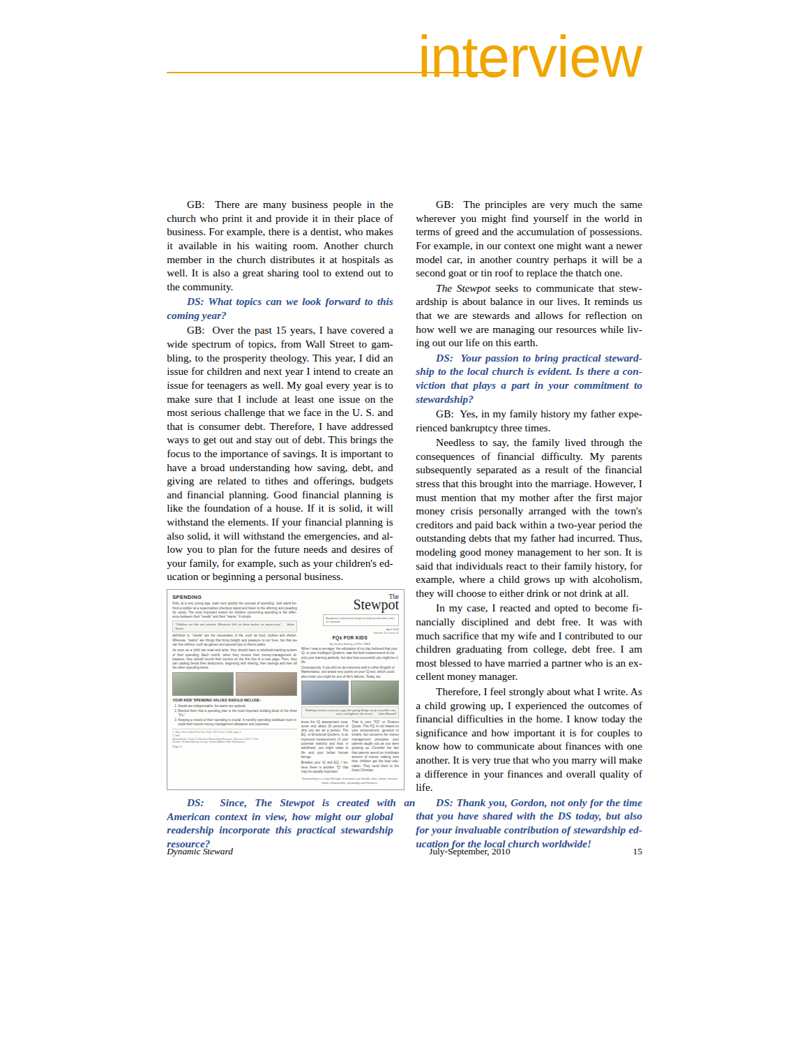interview
GB: There are many business people in the church who print it and provide it in their place of business. For example, there is a dentist, who makes it available in his waiting room. Another church member in the church distributes it at hospitals as well. It is also a great sharing tool to extend out to the community.
DS: What topics can we look forward to this coming year?
GB: Over the past 15 years, I have covered a wide spectrum of topics, from Wall Street to gambling, to the prosperity theology. This year, I did an issue for children and next year I intend to create an issue for teenagers as well. My goal every year is to make sure that I include at least one issue on the most serious challenge that we face in the U. S. and that is consumer debt. Therefore, I have addressed ways to get out and stay out of debt. This brings the focus to the importance of savings. It is important to have a broad understanding how saving, debt, and giving are related to tithes and offerings, budgets and financial planning. Good financial planning is like the foundation of a house. If it is solid, it will withstand the elements. If your financial planning is also solid, it will withstand the emergencies, and allow you to plan for the future needs and desires of your family, for example, such as your children's education or beginning a personal business.
SPENDING
Kids, at a very young age, learn very quickly the concept of spending. Just stand behind a toddler at a supermarket checkout stand and listen to the whining and pleading for candy. The most important lesson for children concerning spending is the difference between their "needs" and their "wants." A simple
"Children are like wet cement. Whatever falls on them makes an impression." — Haim Ginott
definition is: "needs" are the necessities of life, such as food, clothes and shelter. Whereas, "wants" are things that bring delight and pleasure to our lives, but that we can live without, such as games and special trips to theme parks.
As soon as a child can read and write, they should have a notebook-tracking-system of their spending. Each month, when they receive their money-management allowance, they should record their income on the first line of a new page. Then, they can catalog below their deductions, beginning with sharing, then savings and then all the other spending items.
YOUR KIDS' SPENDING VALUES SHOULD INCLUDE:
Needs are indispensable, but wants are optional.
Remind them that a spending plan is the most important building block of the three "S's."
Keeping a record of their spending is crucial. A monthly spending notebook must include both income money-management allowance and expenses.
1. Mary Hunt, Debt-Proof Your Kids, DPL Press, 2006, page 2.
2. Ibid.
Stewardship: Council Cultivates Stewarding Measures. Because John T. Post.
Reader: Gordon Botting, Design: Samuel Adam, Edit: Mathewson.
Page 4
The Stewpot
A potpourri of practical things to help you become a better steward
April 2006
Volume 15, Issue 47
FQs FOR KIDS
By Gordon Botting, DrPH, CHES
When I was a teenager, the educators of my day believed that your IQ, or your Intelligent Quotient, was the best measurement of not only your learning aptitude, but also how successful you might be in life.
Consequently, if you did not do extremely well in either English or Mathematics, you tested very poorly on your IQ test, which could also mean you might be one of life's failures. Today, we
"Nothing reveals a person's grip like giving things away. It purifies motives and lightens the heart." — John Maxwell
know the IQ assessment measures only about 20 percent of who you are as a person. The EQ, or Emotional Quotient, is an improved measurement of your potential maturity and how, in adulthood, you might relate to life and your fellow human beings.
Besides your IQ and EQ, I believe there is another "Q" that may be equally important.
That is your "FQ" or Finance Quota. This FQ is not based on your temperament, genetics or smarts, but concerns the money management principles your parents taught you as you were growing up. Consider the fact that parents spend an inordinate amount of money making sure their children get the best education. They send them to the finest Christian
Stewardship is a total lifestyle. It involves our health, time, talent, environment, relationship, spirituality and finances.
DS: Since, The Stewpot is created with an American context in view, how might our global readership incorporate this practical stewardship resource?
GB: The principles are very much the same wherever you might find yourself in the world in terms of greed and the accumulation of possessions. For example, in our context one might want a newer model car, in another country perhaps it will be a second goat or tin roof to replace the thatch one.
The Stewpot seeks to communicate that stewardship is about balance in our lives. It reminds us that we are stewards and allows for reflection on how well we are managing our resources while living out our life on this earth.
DS: Your passion to bring practical stewardship to the local church is evident. Is there a conviction that plays a part in your commitment to stewardship?
GB: Yes, in my family history my father experienced bankruptcy three times.
Needless to say, the family lived through the consequences of financial difficulty. My parents subsequently separated as a result of the financial stress that this brought into the marriage. However, I must mention that my mother after the first major money crisis personally arranged with the town's creditors and paid back within a two-year period the outstanding debts that my father had incurred. Thus, modeling good money management to her son. It is said that individuals react to their family history, for example, where a child grows up with alcoholism, they will choose to either drink or not drink at all.
In my case, I reacted and opted to become financially disciplined and debt free. It was with much sacrifice that my wife and I contributed to our children graduating from college, debt free. I am most blessed to have married a partner who is an excellent money manager.
Therefore, I feel strongly about what I write. As a child growing up, I experienced the outcomes of financial difficulties in the home. I know today the significance and how important it is for couples to know how to communicate about finances with one another. It is very true that who you marry will make a difference in your finances and overall quality of life.
DS: Thank you, Gordon, not only for the time that you have shared with the DS today, but also for your invaluable contribution of stewardship education for the local church worldwide!
Dynamic Steward
July-September, 2010
15